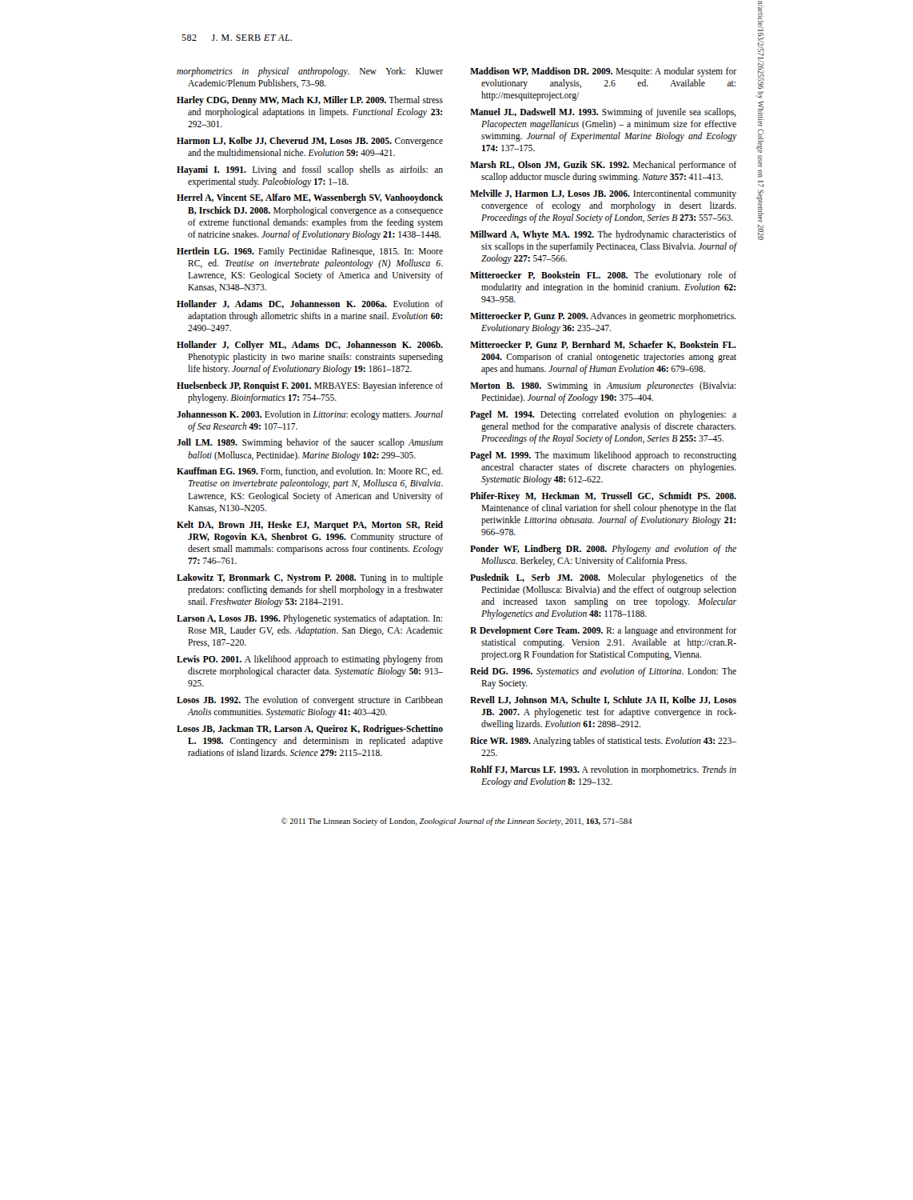582 J. M. SERB ET AL.
morphometrics in physical anthropology. New York: Kluwer Academic/Plenum Publishers, 73–98.
Harley CDG, Denny MW, Mach KJ, Miller LP. 2009. Thermal stress and morphological adaptations in limpets. Functional Ecology 23: 292–301.
Harmon LJ, Kolbe JJ, Cheverud JM, Losos JB. 2005. Convergence and the multidimensional niche. Evolution 59: 409–421.
Hayami I. 1991. Living and fossil scallop shells as airfoils: an experimental study. Paleobiology 17: 1–18.
Herrel A, Vincent SE, Alfaro ME, Wassenbergh SV, Vanhooydonck B, Irschick DJ. 2008. Morphological convergence as a consequence of extreme functional demands: examples from the feeding system of natricine snakes. Journal of Evolutionary Biology 21: 1438–1448.
Hertlein LG. 1969. Family Pectinidae Rafinesque, 1815. In: Moore RC, ed. Treatise on invertebrate paleontology (N) Mollusca 6. Lawrence, KS: Geological Society of America and University of Kansas, N348–N373.
Hollander J, Adams DC, Johannesson K. 2006a. Evolution of adaptation through allometric shifts in a marine snail. Evolution 60: 2490–2497.
Hollander J, Collyer ML, Adams DC, Johannesson K. 2006b. Phenotypic plasticity in two marine snails: constraints superseding life history. Journal of Evolutionary Biology 19: 1861–1872.
Huelsenbeck JP, Ronquist F. 2001. MRBAYES: Bayesian inference of phylogeny. Bioinformatics 17: 754–755.
Johannesson K. 2003. Evolution in Littorina: ecology matters. Journal of Sea Research 49: 107–117.
Joll LM. 1989. Swimming behavior of the saucer scallop Amusium balloti (Mollusca, Pectinidae). Marine Biology 102: 299–305.
Kauffman EG. 1969. Form, function, and evolution. In: Moore RC, ed. Treatise on invertebrate paleontology, part N, Mollusca 6, Bivalvia. Lawrence, KS: Geological Society of American and University of Kansas, N130–N205.
Kelt DA, Brown JH, Heske EJ, Marquet PA, Morton SR, Reid JRW, Rogovin KA, Shenbrot G. 1996. Community structure of desert small mammals: comparisons across four continents. Ecology 77: 746–761.
Lakowitz T, Bronmark C, Nystrom P. 2008. Tuning in to multiple predators: conflicting demands for shell morphology in a freshwater snail. Freshwater Biology 53: 2184–2191.
Larson A, Losos JB. 1996. Phylogenetic systematics of adaptation. In: Rose MR, Lauder GV, eds. Adaptation. San Diego, CA: Academic Press, 187–220.
Lewis PO. 2001. A likelihood approach to estimating phylogeny from discrete morphological character data. Systematic Biology 50: 913–925.
Losos JB. 1992. The evolution of convergent structure in Caribbean Anolis communities. Systematic Biology 41: 403–420.
Losos JB, Jackman TR, Larson A, Queiroz K, Rodrigues-Schettino L. 1998. Contingency and determinism in replicated adaptive radiations of island lizards. Science 279: 2115–2118.
Maddison WP, Maddison DR. 2009. Mesquite: A modular system for evolutionary analysis, 2.6 ed. Available at: http://mesquiteproject.org/
Manuel JL, Dadswell MJ. 1993. Swimming of juvenile sea scallops, Placopecten magellanicus (Gmelin) – a minimum size for effective swimming. Journal of Experimental Marine Biology and Ecology 174: 137–175.
Marsh RL, Olson JM, Guzik SK. 1992. Mechanical performance of scallop adductor muscle during swimming. Nature 357: 411–413.
Melville J, Harmon LJ, Losos JB. 2006. Intercontinental community convergence of ecology and morphology in desert lizards. Proceedings of the Royal Society of London, Series B 273: 557–563.
Millward A, Whyte MA. 1992. The hydrodynamic characteristics of six scallops in the superfamily Pectinacea, Class Bivalvia. Journal of Zoology 227: 547–566.
Mitteroecker P, Bookstein FL. 2008. The evolutionary role of modularity and integration in the hominid cranium. Evolution 62: 943–958.
Mitteroecker P, Gunz P. 2009. Advances in geometric morphometrics. Evolutionary Biology 36: 235–247.
Mitteroecker P, Gunz P, Bernhard M, Schaefer K, Bookstein FL. 2004. Comparison of cranial ontogenetic trajectories among great apes and humans. Journal of Human Evolution 46: 679–698.
Morton B. 1980. Swimming in Amusium pleuronectes (Bivalvia: Pectinidae). Journal of Zoology 190: 375–404.
Pagel M. 1994. Detecting correlated evolution on phylogenies: a general method for the comparative analysis of discrete characters. Proceedings of the Royal Society of London, Series B 255: 37–45.
Pagel M. 1999. The maximum likelihood approach to reconstructing ancestral character states of discrete characters on phylogenies. Systematic Biology 48: 612–622.
Phifer-Rixey M, Heckman M, Trussell GC, Schmidt PS. 2008. Maintenance of clinal variation for shell colour phenotype in the flat periwinkle Littorina obtusata. Journal of Evolutionary Biology 21: 966–978.
Ponder WF, Lindberg DR. 2008. Phylogeny and evolution of the Mollusca. Berkeley, CA: University of California Press.
Puslednik L, Serb JM. 2008. Molecular phylogenetics of the Pectinidae (Mollusca: Bivalvia) and the effect of outgroup selection and increased taxon sampling on tree topology. Molecular Phylogenetics and Evolution 48: 1178–1188.
R Development Core Team. 2009. R: a language and environment for statistical computing. Version 2.91. Available at http://cran.R-project.org R Foundation for Statistical Computing, Vienna.
Reid DG. 1996. Systematics and evolution of Littorina. London: The Ray Society.
Revell LJ, Johnson MA, Schulte I, Schlute JA II, Kolbe JJ, Losos JB. 2007. A phylogenetic test for adaptive convergence in rock-dwelling lizards. Evolution 61: 2898–2912.
Rice WR. 1989. Analyzing tables of statistical tests. Evolution 43: 223–225.
Rohlf FJ, Marcus LF. 1993. A revolution in morphometrics. Trends in Ecology and Evolution 8: 129–132.
© 2011 The Linnean Society of London, Zoological Journal of the Linnean Society, 2011, 163, 571–584
Downloaded from https://academic.oup.com/zoolinnean/article/163/2/571/2625596 by Whittier College user on 17 September 2020